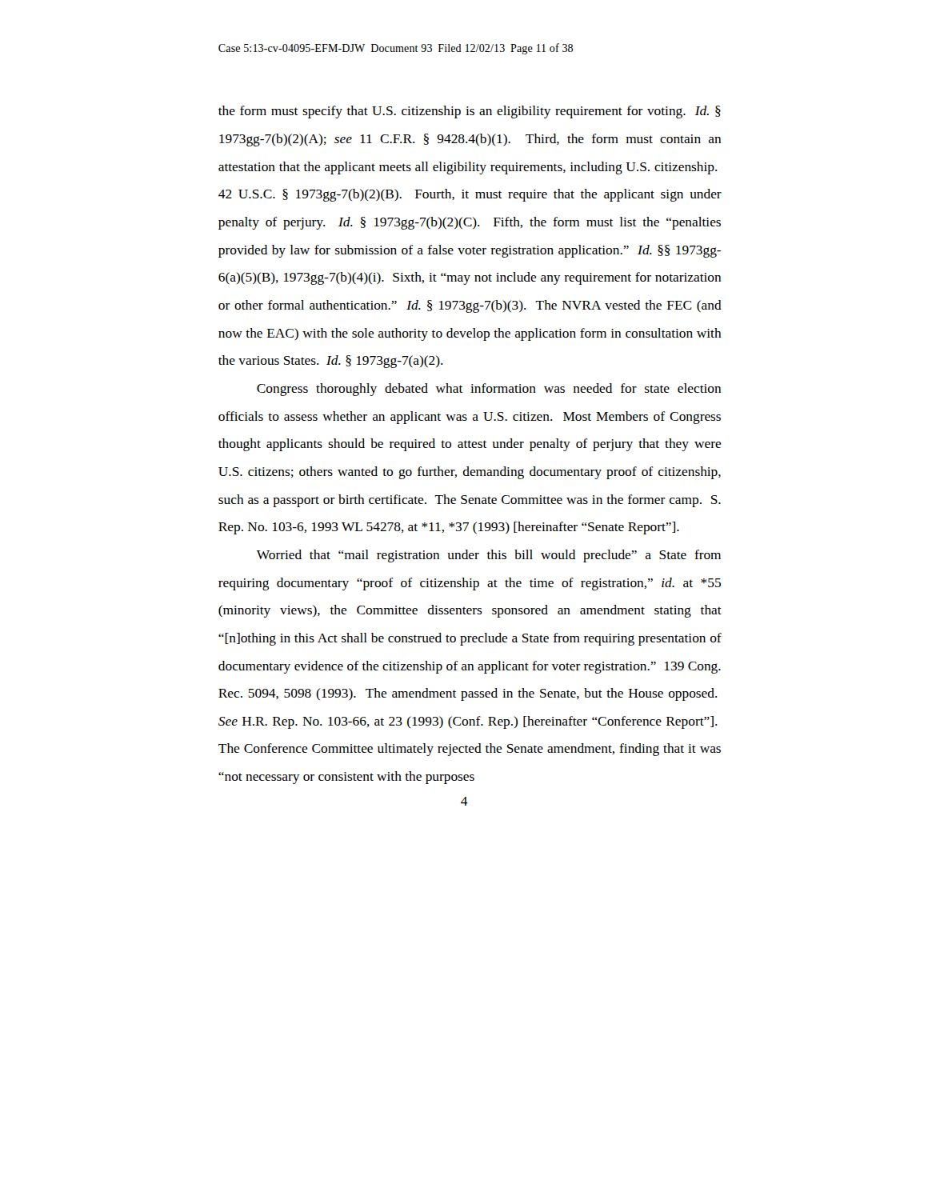Case 5:13-cv-04095-EFM-DJW Document 93 Filed 12/02/13 Page 11 of 38
the form must specify that U.S. citizenship is an eligibility requirement for voting. Id. § 1973gg-7(b)(2)(A); see 11 C.F.R. § 9428.4(b)(1). Third, the form must contain an attestation that the applicant meets all eligibility requirements, including U.S. citizenship. 42 U.S.C. § 1973gg-7(b)(2)(B). Fourth, it must require that the applicant sign under penalty of perjury. Id. § 1973gg-7(b)(2)(C). Fifth, the form must list the “penalties provided by law for submission of a false voter registration application.” Id. §§ 1973gg-6(a)(5)(B), 1973gg-7(b)(4)(i). Sixth, it “may not include any requirement for notarization or other formal authentication.” Id. § 1973gg-7(b)(3). The NVRA vested the FEC (and now the EAC) with the sole authority to develop the application form in consultation with the various States. Id. § 1973gg-7(a)(2).
Congress thoroughly debated what information was needed for state election officials to assess whether an applicant was a U.S. citizen. Most Members of Congress thought applicants should be required to attest under penalty of perjury that they were U.S. citizens; others wanted to go further, demanding documentary proof of citizenship, such as a passport or birth certificate. The Senate Committee was in the former camp. S. Rep. No. 103-6, 1993 WL 54278, at *11, *37 (1993) [hereinafter “Senate Report”].
Worried that “mail registration under this bill would preclude” a State from requiring documentary “proof of citizenship at the time of registration,” id. at *55 (minority views), the Committee dissenters sponsored an amendment stating that “[n]othing in this Act shall be construed to preclude a State from requiring presentation of documentary evidence of the citizenship of an applicant for voter registration.” 139 Cong. Rec. 5094, 5098 (1993). The amendment passed in the Senate, but the House opposed. See H.R. Rep. No. 103-66, at 23 (1993) (Conf. Rep.) [hereinafter “Conference Report”]. The Conference Committee ultimately rejected the Senate amendment, finding that it was “not necessary or consistent with the purposes
4